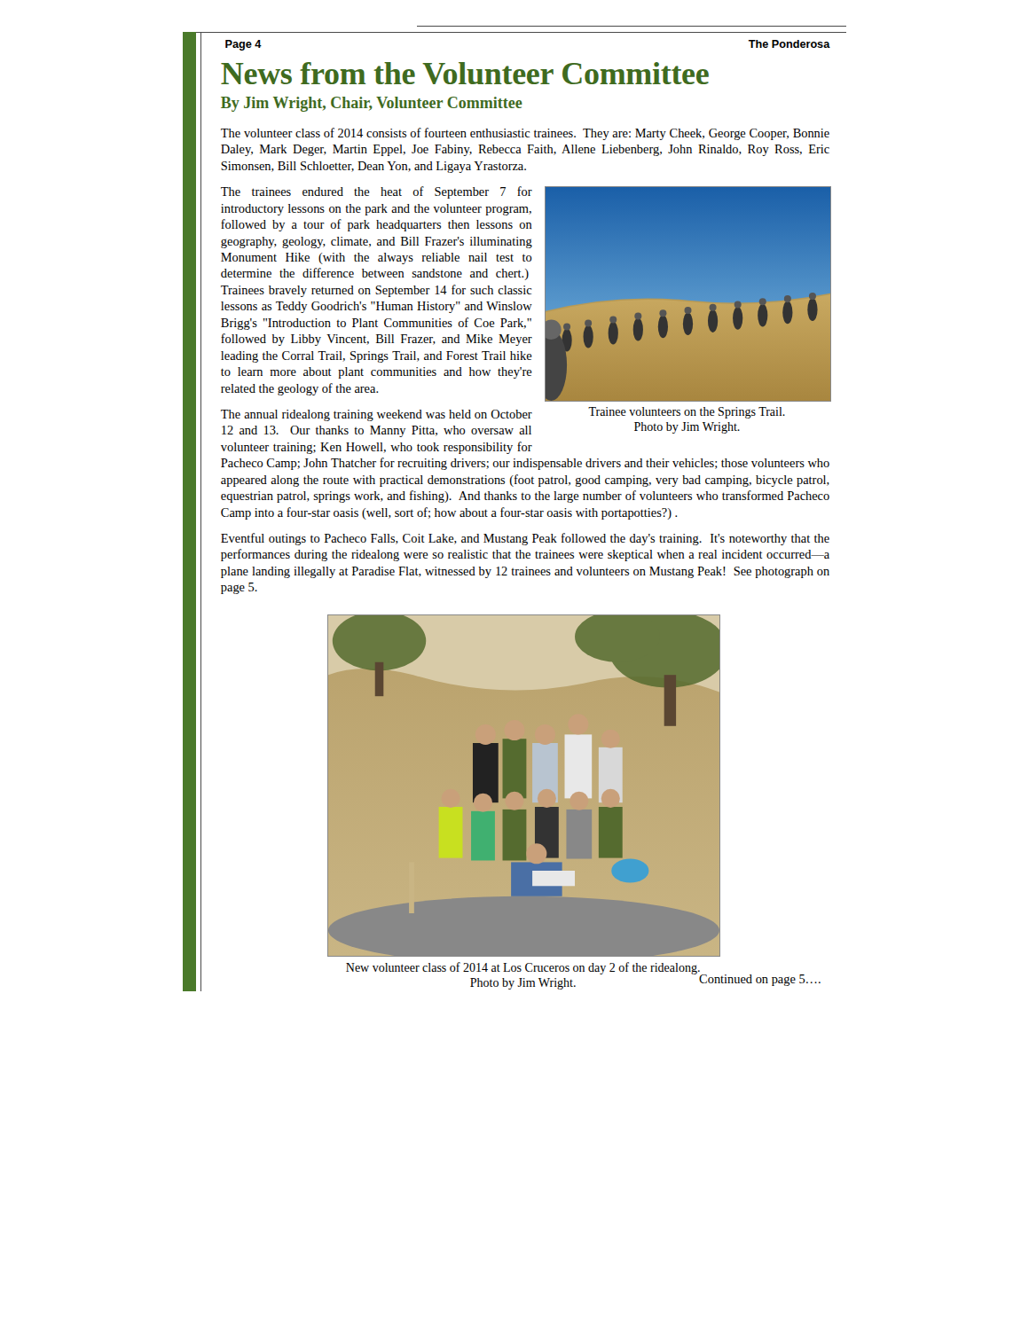Page 4 The Ponderosa
News from the Volunteer Committee
By Jim Wright, Chair, Volunteer Committee
The volunteer class of 2014 consists of fourteen enthusiastic trainees. They are: Marty Cheek, George Cooper, Bonnie Daley, Mark Deger, Martin Eppel, Joe Fabiny, Rebecca Faith, Allene Liebenberg, John Rinaldo, Roy Ross, Eric Simonsen, Bill Schloetter, Dean Yon, and Ligaya Yrastorza.
Trainee volunteers on the Springs Trail.
Photo by Jim Wright.
The trainees endured the heat of September 7 for introductory lessons on the park and the volunteer program, followed by a tour of park headquarters then lessons on geography, geology, climate, and Bill Frazer's illuminating Monument Hike (with the always reliable nail test to determine the difference between sandstone and chert.) Trainees bravely returned on September 14 for such classic lessons as Teddy Goodrich's "Human History" and Winslow Brigg's "Introduction to Plant Communities of Coe Park," followed by Libby Vincent, Bill Frazer, and Mike Meyer leading the Corral Trail, Springs Trail, and Forest Trail hike to learn more about plant communities and how they're related the geology of the area.
The annual ridealong training weekend was held on October 12 and 13. Our thanks to Manny Pitta, who oversaw all volunteer training; Ken Howell, who took responsibility for Pacheco Camp; John Thatcher for recruiting drivers; our indispensable drivers and their vehicles; those volunteers who appeared along the route with practical demonstrations (foot patrol, good camping, very bad camping, bicycle patrol, equestrian patrol, springs work, and fishing). And thanks to the large number of volunteers who transformed Pacheco Camp into a four-star oasis (well, sort of; how about a four-star oasis with portapotties?) .
Eventful outings to Pacheco Falls, Coit Lake, and Mustang Peak followed the day's training. It's noteworthy that the performances during the ridealong were so realistic that the trainees were skeptical when a real incident occurred—a plane landing illegally at Paradise Flat, witnessed by 12 trainees and volunteers on Mustang Peak! See photograph on page 5.
New volunteer class of 2014 at Los Cruceros on day 2 of the ridealong.
Photo by Jim Wright.
Continued on page 5….